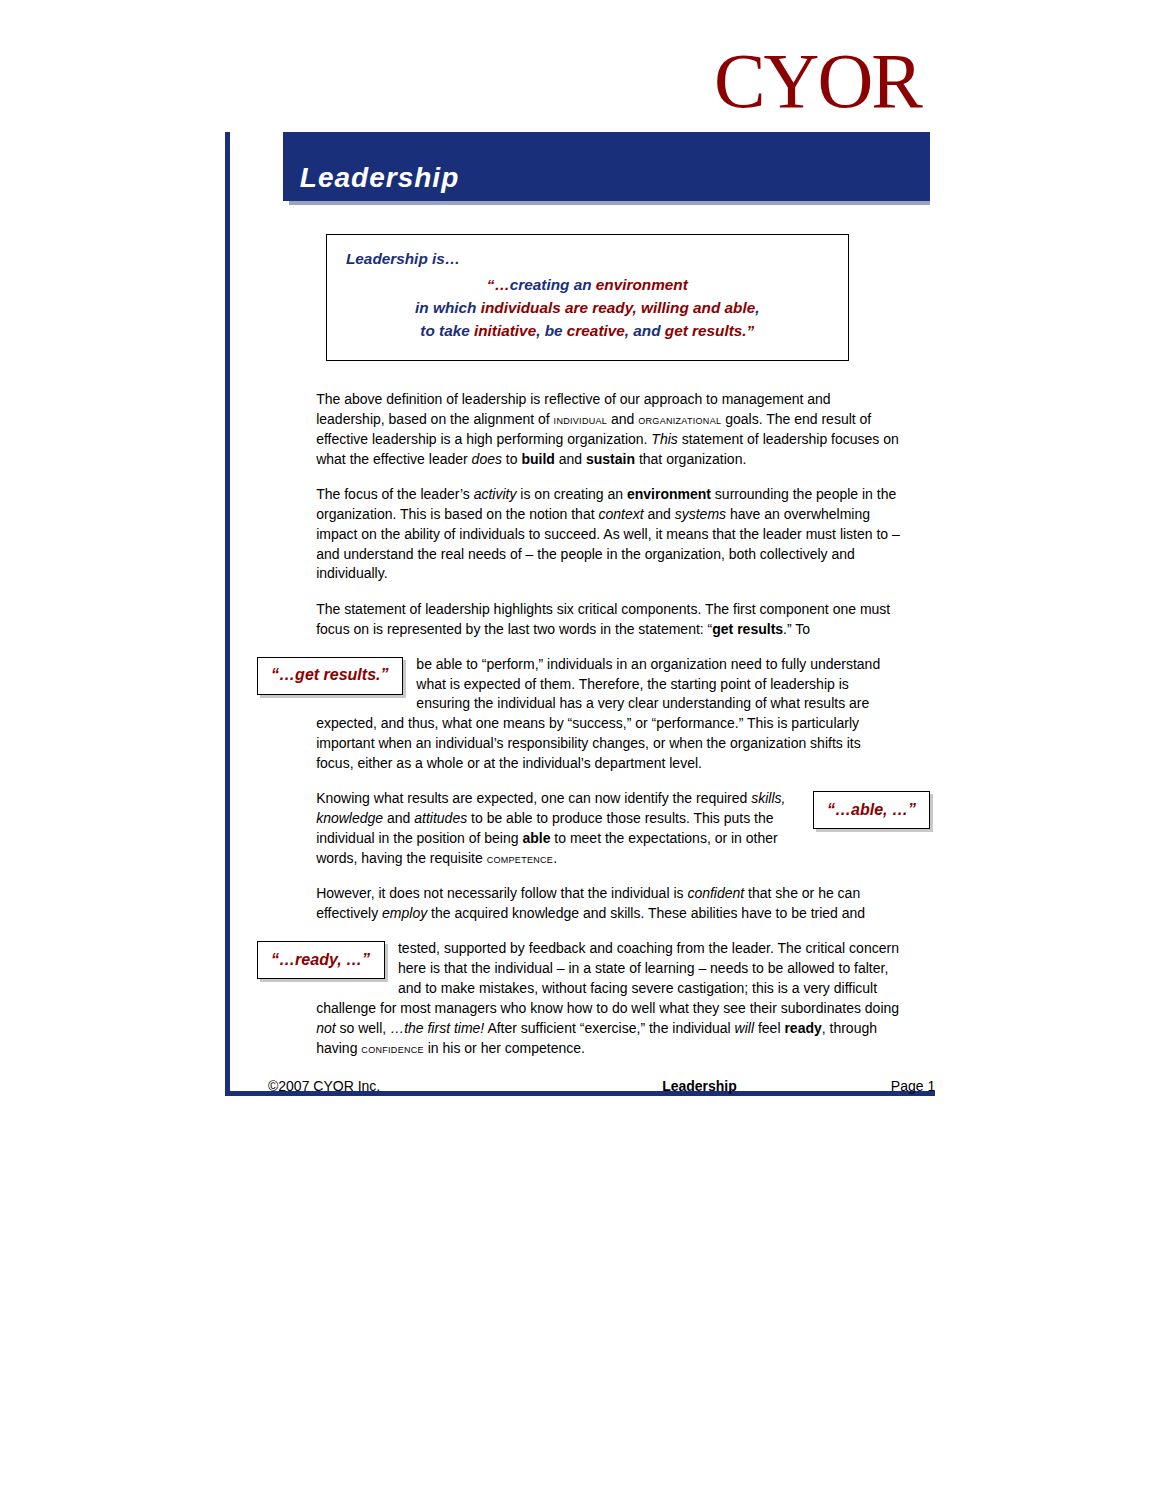CYOR
Leadership
Leadership is…
“…creating an environment
in which individuals are ready, willing and able,
to take initiative, be creative, and get results.”
The above definition of leadership is reflective of our approach to management and leadership, based on the alignment of individual and organizational goals. The end result of effective leadership is a high performing organization. This statement of leadership focuses on what the effective leader does to build and sustain that organization.
The focus of the leader’s activity is on creating an environment surrounding the people in the organization. This is based on the notion that context and systems have an overwhelming impact on the ability of individuals to succeed. As well, it means that the leader must listen to – and understand the real needs of – the people in the organization, both collectively and individually.
The statement of leadership highlights six critical components. The first component one must focus on is represented by the last two words in the statement: “get results.” To
“…get results.”
be able to “perform,” individuals in an organization need to fully understand what is expected of them. Therefore, the starting point of leadership is ensuring the individual has a very clear understanding of what results are expected, and thus, what one means by “success,” or “performance.” This is particularly important when an individual’s responsibility changes, or when the organization shifts its focus, either as a whole or at the individual’s department level.
“…able, …”
Knowing what results are expected, one can now identify the required skills, knowledge and attitudes to be able to produce those results. This puts the individual in the position of being able to meet the expectations, or in other words, having the requisite competence.
However, it does not necessarily follow that the individual is confident that she or he can effectively employ the acquired knowledge and skills. These abilities have to be tried and
“…ready, …”
tested, supported by feedback and coaching from the leader. The critical concern here is that the individual – in a state of learning – needs to be allowed to falter, and to make mistakes, without facing severe castigation; this is a very difficult challenge for most managers who know how to do well what they see their subordinates doing not so well, …the first time! After sufficient “exercise,” the individual will feel ready, through having confidence in his or her competence.
| ©2007 CYOR Inc. | Leadership | Page 1 |